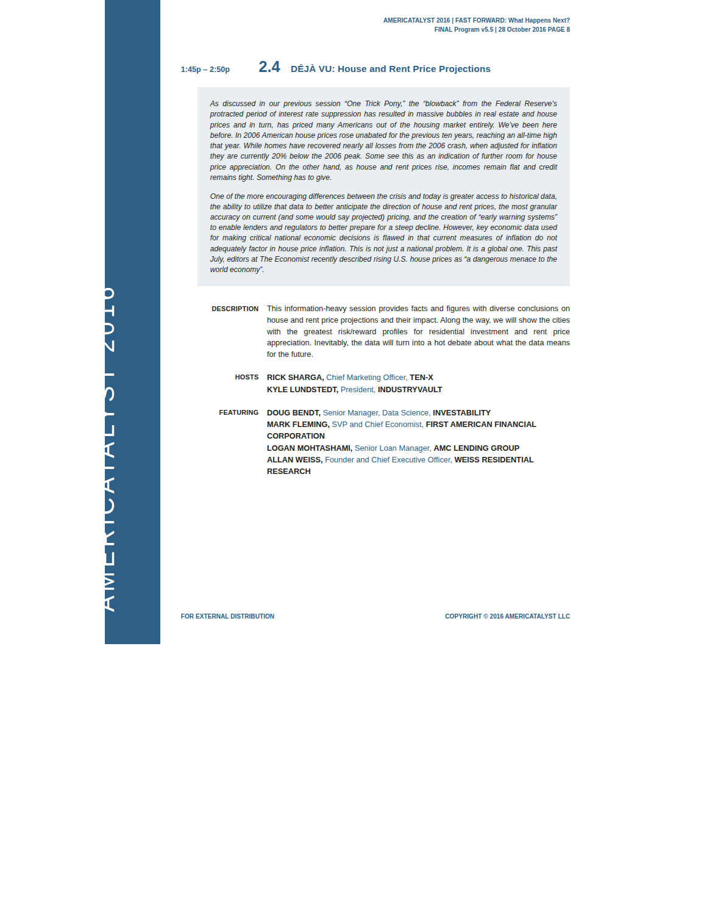AMERICATALYST 2016
AMERICATALYST 2016 | FAST FORWARD: What Happens Next?
FINAL Program v5.5 | 28 October 2016 PAGE 8
1:45p – 2:50p
2.4
DÉJÀ VU: House and Rent Price Projections
As discussed in our previous session “One Trick Pony,” the “blowback” from the Federal Reserve’s protracted period of interest rate suppression has resulted in massive bubbles in real estate and house prices and in turn, has priced many Americans out of the housing market entirely. We’ve been here before. In 2006 American house prices rose unabated for the previous ten years, reaching an all-time high that year. While homes have recovered nearly all losses from the 2006 crash, when adjusted for inflation they are currently 20% below the 2006 peak. Some see this as an indication of further room for house price appreciation. On the other hand, as house and rent prices rise, incomes remain flat and credit remains tight. Something has to give.
One of the more encouraging differences between the crisis and today is greater access to historical data, the ability to utilize that data to better anticipate the direction of house and rent prices, the most granular accuracy on current (and some would say projected) pricing, and the creation of “early warning systems” to enable lenders and regulators to better prepare for a steep decline. However, key economic data used for making critical national economic decisions is flawed in that current measures of inflation do not adequately factor in house price inflation. This is not just a national problem. It is a global one. This past July, editors at The Economist recently described rising U.S. house prices as “a dangerous menace to the world economy”.
DESCRIPTION
This information-heavy session provides facts and figures with diverse conclusions on house and rent price projections and their impact. Along the way, we will show the cities with the greatest risk/reward profiles for residential investment and rent price appreciation. Inevitably, the data will turn into a hot debate about what the data means for the future.
HOSTS
RICK SHARGA, Chief Marketing Officer, TEN-X
KYLE LUNDSTEDT, President, INDUSTRYVAULT
FEATURING
DOUG BENDT, Senior Manager, Data Science, INVESTABILITY
MARK FLEMING, SVP and Chief Economist, FIRST AMERICAN FINANCIAL CORPORATION
LOGAN MOHTASHAMI, Senior Loan Manager, AMC LENDING GROUP
ALLAN WEISS, Founder and Chief Executive Officer, WEISS RESIDENTIAL RESEARCH
FOR EXTERNAL DISTRIBUTION
COPYRIGHT © 2016 AMERICATALYST LLC